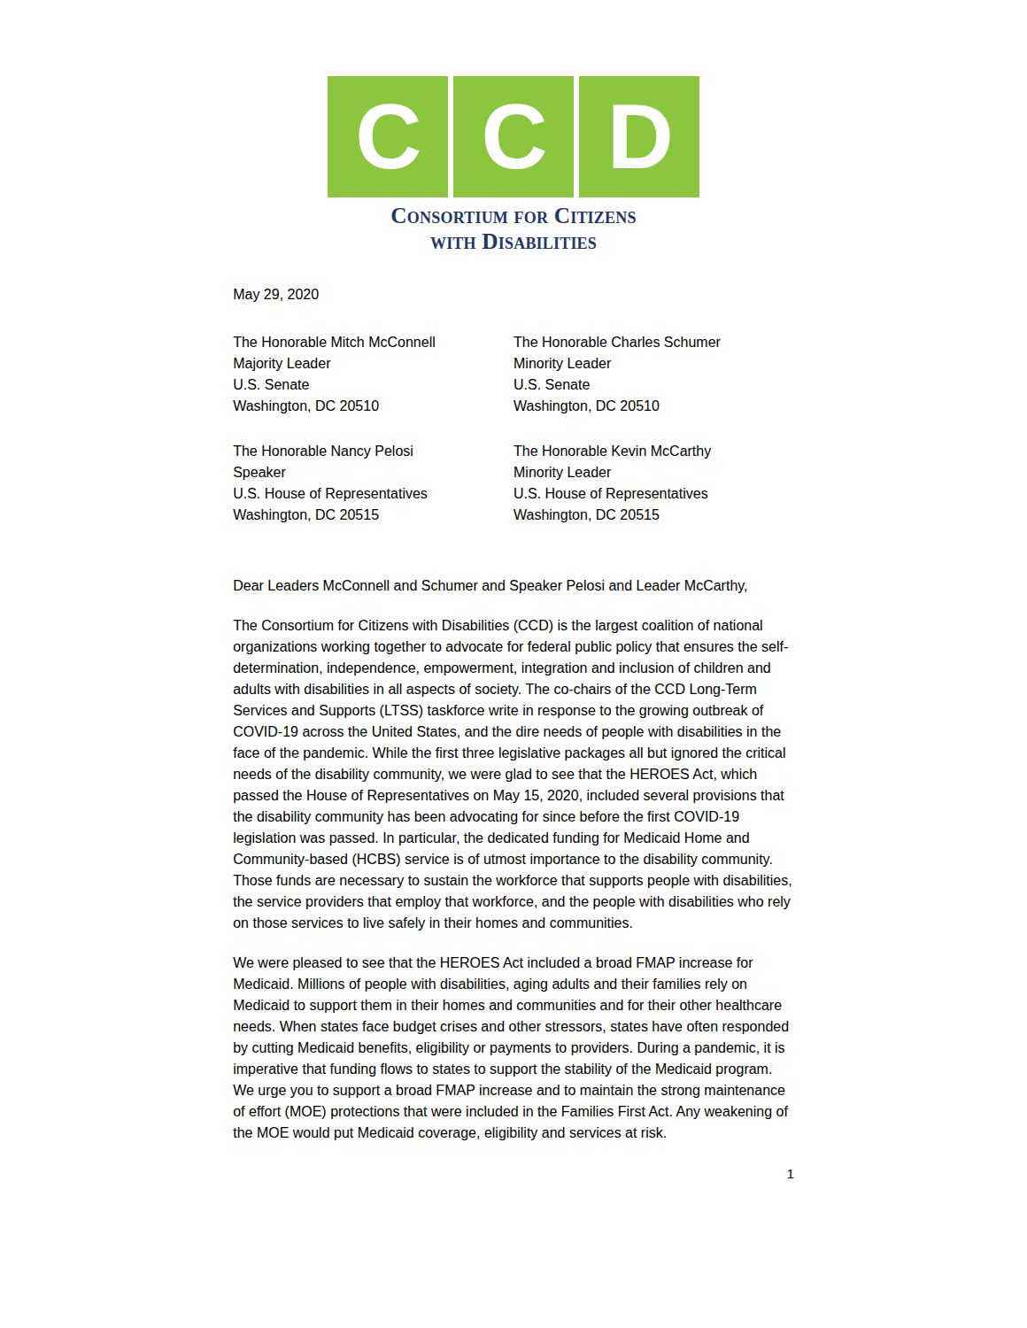CCD
Consortium for Citizens
with Disabilities
May 29, 2020
| The Honorable Mitch McConnell Majority Leader U.S. Senate Washington, DC 20510 | The Honorable Charles Schumer Minority Leader U.S. Senate Washington, DC 20510 |
| The Honorable Nancy Pelosi Speaker U.S. House of Representatives Washington, DC 20515 | The Honorable Kevin McCarthy Minority Leader U.S. House of Representatives Washington, DC 20515 |
Dear Leaders McConnell and Schumer and Speaker Pelosi and Leader McCarthy,
The Consortium for Citizens with Disabilities (CCD) is the largest coalition of national organizations working together to advocate for federal public policy that ensures the self-determination, independence, empowerment, integration and inclusion of children and adults with disabilities in all aspects of society. The co-chairs of the CCD Long-Term Services and Supports (LTSS) taskforce write in response to the growing outbreak of COVID-19 across the United States, and the dire needs of people with disabilities in the face of the pandemic. While the first three legislative packages all but ignored the critical needs of the disability community, we were glad to see that the HEROES Act, which passed the House of Representatives on May 15, 2020, included several provisions that the disability community has been advocating for since before the first COVID-19 legislation was passed. In particular, the dedicated funding for Medicaid Home and Community-based (HCBS) service is of utmost importance to the disability community. Those funds are necessary to sustain the workforce that supports people with disabilities, the service providers that employ that workforce, and the people with disabilities who rely on those services to live safely in their homes and communities.
We were pleased to see that the HEROES Act included a broad FMAP increase for Medicaid. Millions of people with disabilities, aging adults and their families rely on Medicaid to support them in their homes and communities and for their other healthcare needs. When states face budget crises and other stressors, states have often responded by cutting Medicaid benefits, eligibility or payments to providers. During a pandemic, it is imperative that funding flows to states to support the stability of the Medicaid program. We urge you to support a broad FMAP increase and to maintain the strong maintenance of effort (MOE) protections that were included in the Families First Act. Any weakening of the MOE would put Medicaid coverage, eligibility and services at risk.
1